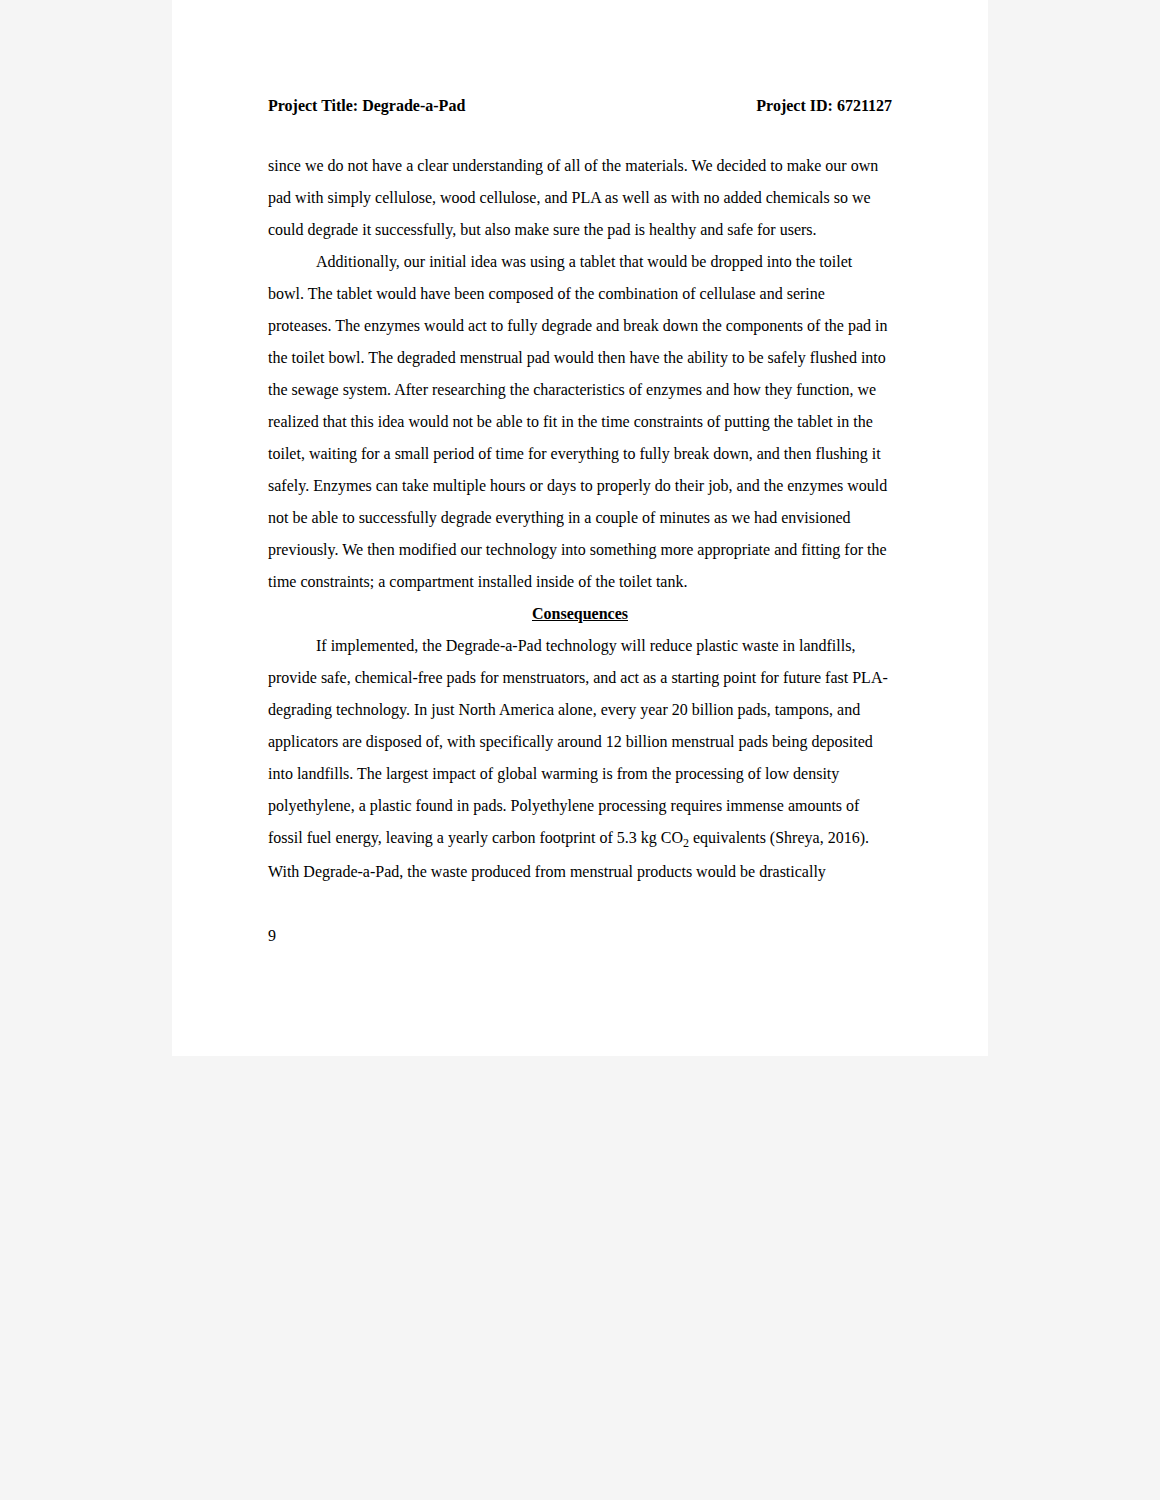Project Title: Degrade-a-Pad Project ID: 6721127
since we do not have a clear understanding of all of the materials. We decided to make our own pad with simply cellulose, wood cellulose, and PLA as well as with no added chemicals so we could degrade it successfully, but also make sure the pad is healthy and safe for users.
Additionally, our initial idea was using a tablet that would be dropped into the toilet bowl. The tablet would have been composed of the combination of cellulase and serine proteases. The enzymes would act to fully degrade and break down the components of the pad in the toilet bowl. The degraded menstrual pad would then have the ability to be safely flushed into the sewage system. After researching the characteristics of enzymes and how they function, we realized that this idea would not be able to fit in the time constraints of putting the tablet in the toilet, waiting for a small period of time for everything to fully break down, and then flushing it safely. Enzymes can take multiple hours or days to properly do their job, and the enzymes would not be able to successfully degrade everything in a couple of minutes as we had envisioned previously. We then modified our technology into something more appropriate and fitting for the time constraints; a compartment installed inside of the toilet tank.
Consequences
If implemented, the Degrade-a-Pad technology will reduce plastic waste in landfills, provide safe, chemical-free pads for menstruators, and act as a starting point for future fast PLA-degrading technology. In just North America alone, every year 20 billion pads, tampons, and applicators are disposed of, with specifically around 12 billion menstrual pads being deposited into landfills. The largest impact of global warming is from the processing of low density polyethylene, a plastic found in pads. Polyethylene processing requires immense amounts of fossil fuel energy, leaving a yearly carbon footprint of 5.3 kg CO2 equivalents (Shreya, 2016). With Degrade-a-Pad, the waste produced from menstrual products would be drastically
9